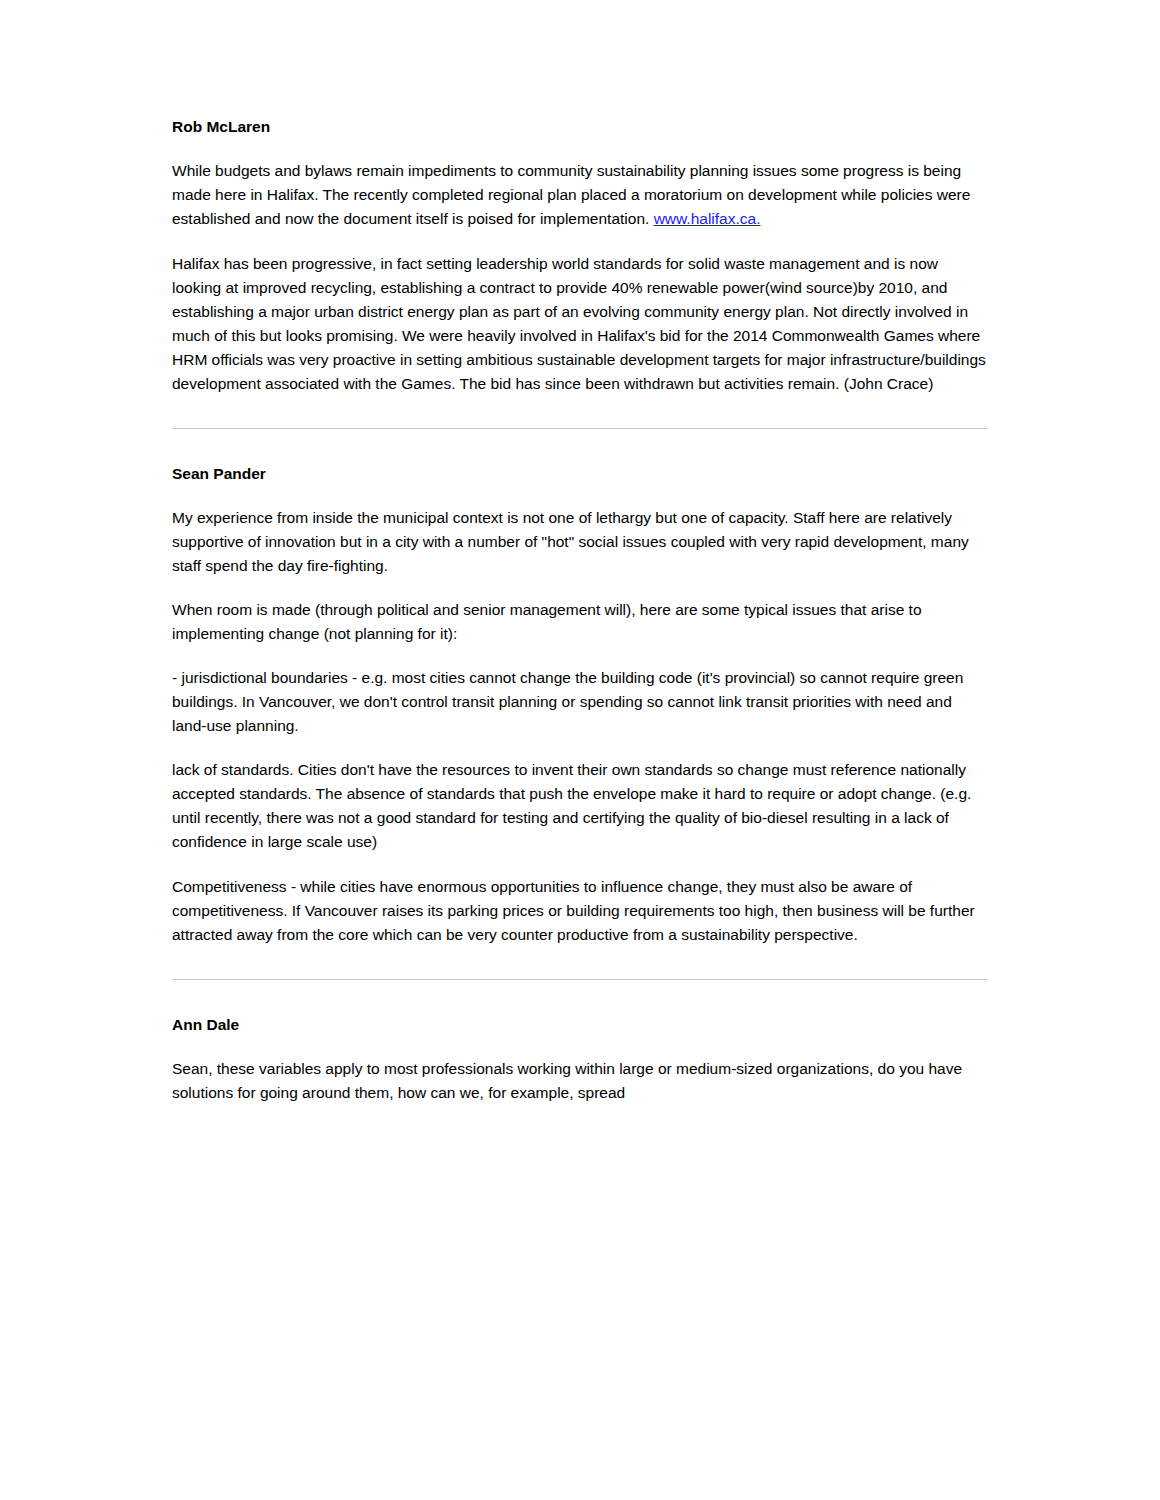Rob McLaren
While budgets and bylaws remain impediments to community sustainability planning issues some progress is being made here in Halifax. The recently completed regional plan placed a moratorium on development while policies were established and now the document itself is poised for implementation. www.halifax.ca.
Halifax has been progressive, in fact setting leadership world standards for solid waste management and is now looking at improved recycling, establishing a contract to provide 40% renewable power(wind source)by 2010, and establishing a major urban district energy plan as part of an evolving community energy plan. Not directly involved in much of this but looks promising. We were heavily involved in Halifax's bid for the 2014 Commonwealth Games where HRM officials was very proactive in setting ambitious sustainable development targets for major infrastructure/buildings development associated with the Games. The bid has since been withdrawn but activities remain. (John Crace)
Sean Pander
My experience from inside the municipal context is not one of lethargy but one of capacity. Staff here are relatively supportive of innovation but in a city with a number of "hot" social issues coupled with very rapid development, many staff spend the day fire-fighting.
When room is made (through political and senior management will), here are some typical issues that arise to implementing change (not planning for it):
- jurisdictional boundaries - e.g. most cities cannot change the building code (it's provincial) so cannot require green buildings. In Vancouver, we don't control transit planning or spending so cannot link transit priorities with need and land-use planning.
lack of standards. Cities don't have the resources to invent their own standards so change must reference nationally accepted standards. The absence of standards that push the envelope make it hard to require or adopt change. (e.g. until recently, there was not a good standard for testing and certifying the quality of bio-diesel resulting in a lack of confidence in large scale use)
Competitiveness - while cities have enormous opportunities to influence change, they must also be aware of competitiveness. If Vancouver raises its parking prices or building requirements too high, then business will be further attracted away from the core which can be very counter productive from a sustainability perspective.
Ann Dale
Sean, these variables apply to most professionals working within large or medium-sized organizations, do you have solutions for going around them, how can we, for example, spread